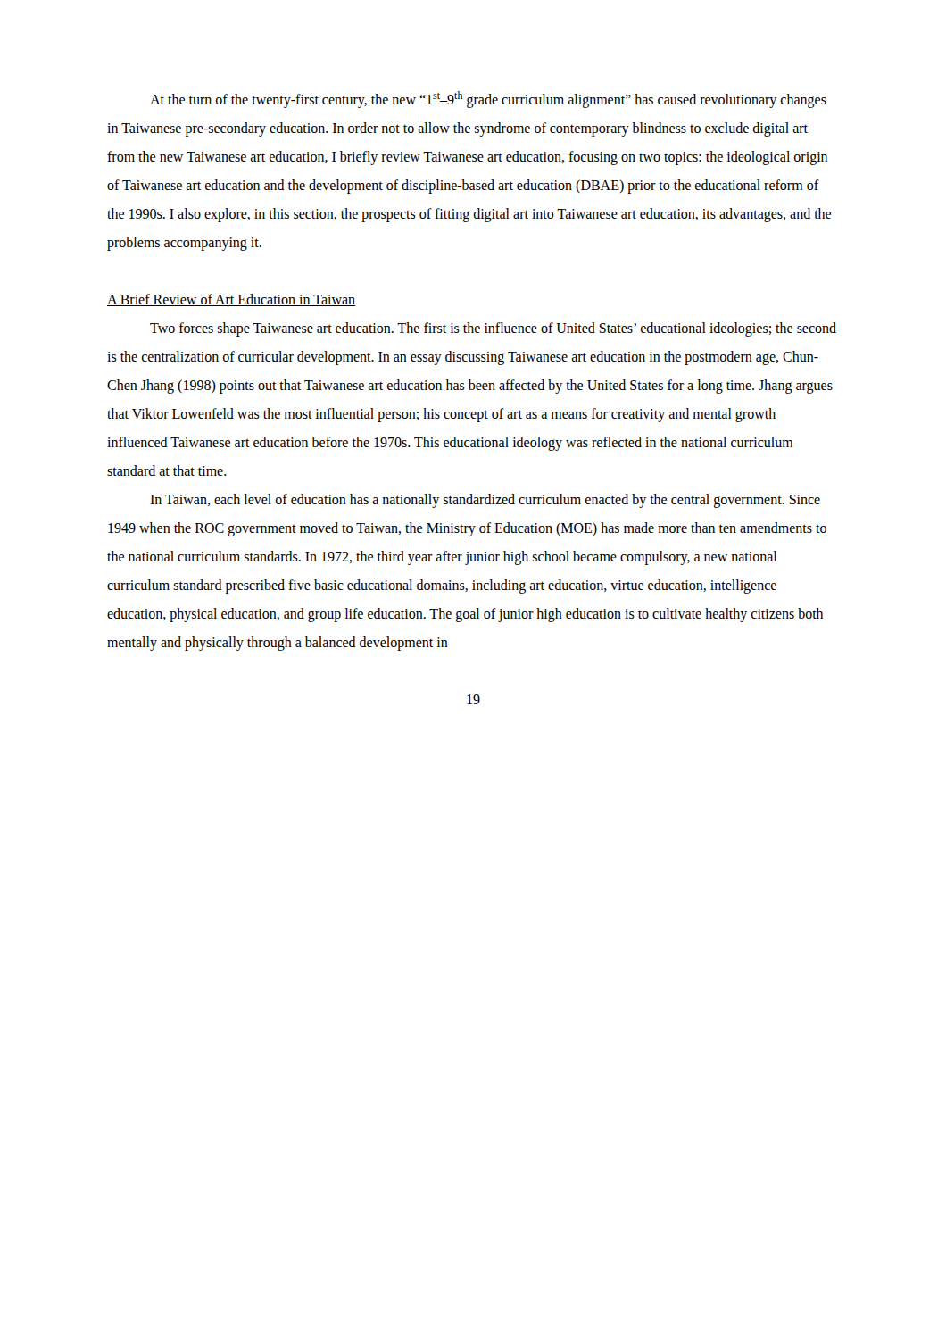At the turn of the twenty-first century, the new “1st–9th grade curriculum alignment” has caused revolutionary changes in Taiwanese pre-secondary education. In order not to allow the syndrome of contemporary blindness to exclude digital art from the new Taiwanese art education, I briefly review Taiwanese art education, focusing on two topics: the ideological origin of Taiwanese art education and the development of discipline-based art education (DBAE) prior to the educational reform of the 1990s. I also explore, in this section, the prospects of fitting digital art into Taiwanese art education, its advantages, and the problems accompanying it.
A Brief Review of Art Education in Taiwan
Two forces shape Taiwanese art education. The first is the influence of United States’ educational ideologies; the second is the centralization of curricular development. In an essay discussing Taiwanese art education in the postmodern age, Chun-Chen Jhang (1998) points out that Taiwanese art education has been affected by the United States for a long time. Jhang argues that Viktor Lowenfeld was the most influential person; his concept of art as a means for creativity and mental growth influenced Taiwanese art education before the 1970s. This educational ideology was reflected in the national curriculum standard at that time.
In Taiwan, each level of education has a nationally standardized curriculum enacted by the central government. Since 1949 when the ROC government moved to Taiwan, the Ministry of Education (MOE) has made more than ten amendments to the national curriculum standards. In 1972, the third year after junior high school became compulsory, a new national curriculum standard prescribed five basic educational domains, including art education, virtue education, intelligence education, physical education, and group life education. The goal of junior high education is to cultivate healthy citizens both mentally and physically through a balanced development in
19